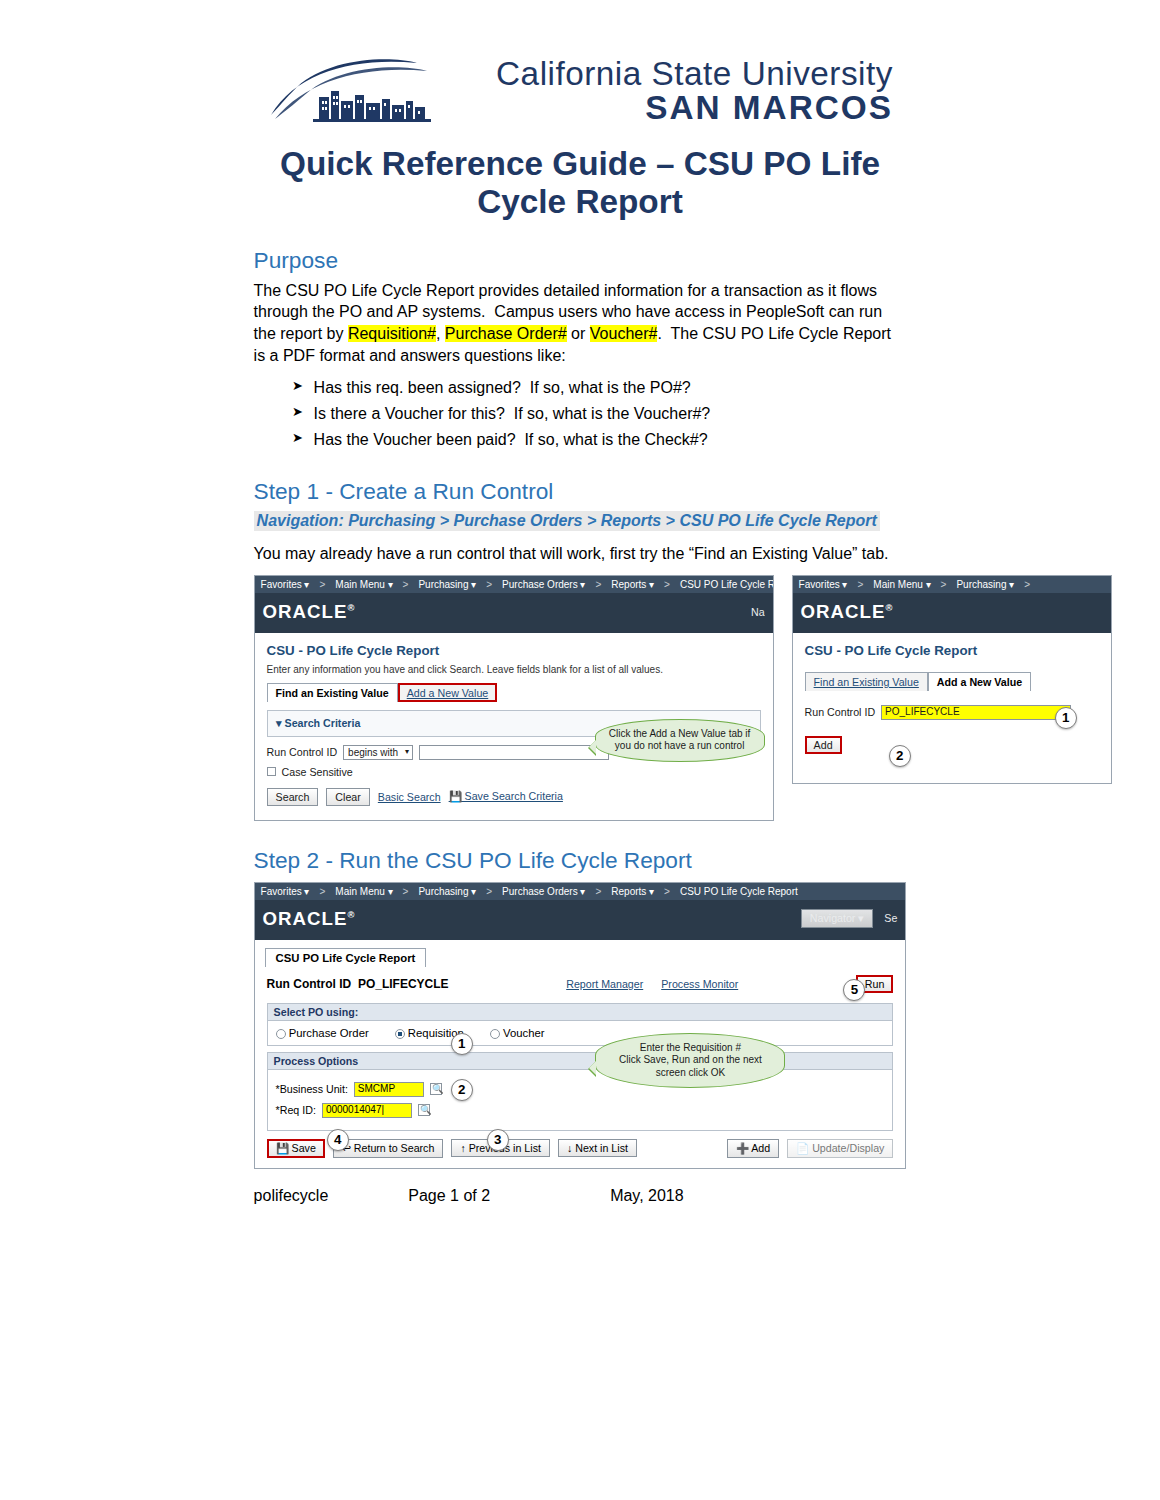California State University
SAN MARCOS
Quick Reference Guide – CSU PO Life Cycle Report
Purpose
The CSU PO Life Cycle Report provides detailed information for a transaction as it flows through the PO and AP systems. Campus users who have access in PeopleSoft can run the report by Requisition#, Purchase Order# or Voucher#. The CSU PO Life Cycle Report is a PDF format and answers questions like:
Has this req. been assigned? If so, what is the PO#?
Is there a Voucher for this? If so, what is the Voucher#?
Has the Voucher been paid? If so, what is the Check#?
Step 1 - Create a Run Control
Navigation: Purchasing > Purchase Orders > Reports > CSU PO Life Cycle Report
You may already have a run control that will work, first try the “Find an Existing Value” tab.
Favorites> Main Menu> Purchasing> Purchase Orders> Reports> CSU PO Life Cycle R
ORACLE®
Na
CSU - PO Life Cycle Report
Enter any information you have and click Search. Leave fields blank for a list of all values.
Find an Existing Value
Add a New Value
▾ Search Criteria
Run Control ID begins with
Case Sensitive
Search Clear Basic Search 💾 Save Search Criteria
Click the Add a New Value tab if you do not have a run control
Favorites> Main Menu> Purchasing>
ORACLE®
CSU - PO Life Cycle Report
Find an Existing Value
Add a New Value
Run Control ID PO_LIFECYCLE
Add
1
2
Step 2 - Run the CSU PO Life Cycle Report
Favorites> Main Menu> Purchasing> Purchase Orders> Reports> CSU PO Life Cycle Report
ORACLE®
Navigator ▾ Se
CSU PO Life Cycle Report
Run Control ID PO_LIFECYCLE
Report Manager Process Monitor
Run
Select PO using:
Purchase Order Requisition Voucher
Process Options
*Business Unit: SMCMP
*Req ID: 0000014047|
💾 Save ↩ Return to Search ↑ Previous in List ↓ Next in List ➕ Add 📄 Update/Display
Enter the Requisition #
Click Save, Run and on the next screen click OK
5
1
2
3
4
polifecycle
Page 1 of 2
May, 2018